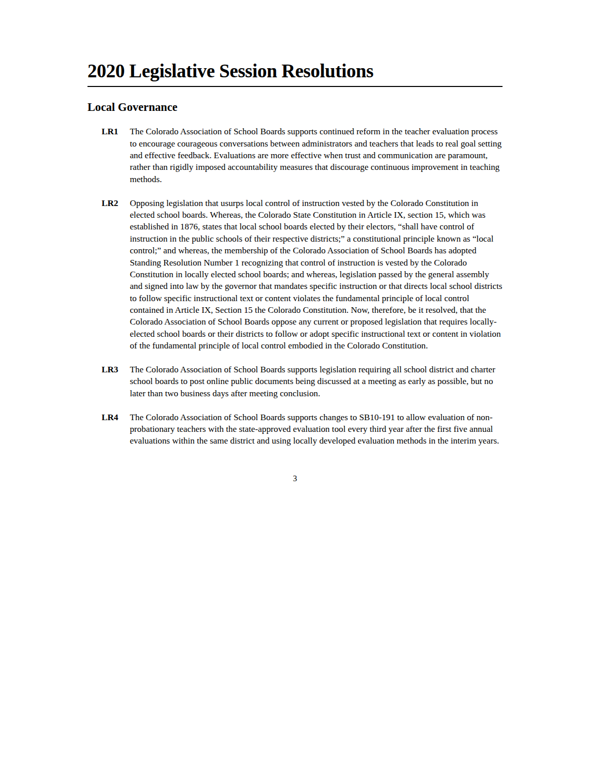2020 Legislative Session Resolutions
Local Governance
LR1
The Colorado Association of School Boards supports continued reform in the teacher evaluation process to encourage courageous conversations between administrators and teachers that leads to real goal setting and effective feedback. Evaluations are more effective when trust and communication are paramount, rather than rigidly imposed accountability measures that discourage continuous improvement in teaching methods.
LR2
Opposing legislation that usurps local control of instruction vested by the Colorado Constitution in elected school boards. Whereas, the Colorado State Constitution in Article IX, section 15, which was established in 1876, states that local school boards elected by their electors, “shall have control of instruction in the public schools of their respective districts;” a constitutional principle known as “local control;” and whereas, the membership of the Colorado Association of School Boards has adopted Standing Resolution Number 1 recognizing that control of instruction is vested by the Colorado Constitution in locally elected school boards; and whereas, legislation passed by the general assembly and signed into law by the governor that mandates specific instruction or that directs local school districts to follow specific instructional text or content violates the fundamental principle of local control contained in Article IX, Section 15 the Colorado Constitution. Now, therefore, be it resolved, that the Colorado Association of School Boards oppose any current or proposed legislation that requires locally-elected school boards or their districts to follow or adopt specific instructional text or content in violation of the fundamental principle of local control embodied in the Colorado Constitution.
LR3
The Colorado Association of School Boards supports legislation requiring all school district and charter school boards to post online public documents being discussed at a meeting as early as possible, but no later than two business days after meeting conclusion.
LR4
The Colorado Association of School Boards supports changes to SB10-191 to allow evaluation of non-probationary teachers with the state-approved evaluation tool every third year after the first five annual evaluations within the same district and using locally developed evaluation methods in the interim years.
3